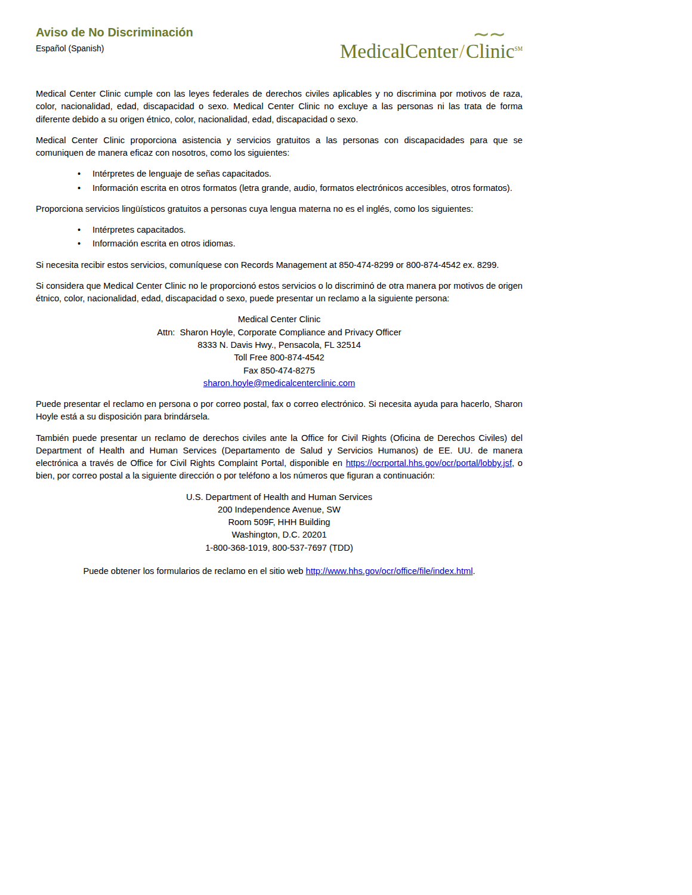Aviso de No Discriminación
Español (Spanish)
∼∼ MedicalCenter/ClinicSM
Medical Center Clinic cumple con las leyes federales de derechos civiles aplicables y no discrimina por motivos de raza, color, nacionalidad, edad, discapacidad o sexo. Medical Center Clinic no excluye a las personas ni las trata de forma diferente debido a su origen étnico, color, nacionalidad, edad, discapacidad o sexo.
Medical Center Clinic proporciona asistencia y servicios gratuitos a las personas con discapacidades para que se comuniquen de manera eficaz con nosotros, como los siguientes:
Intérpretes de lenguaje de señas capacitados.
Información escrita en otros formatos (letra grande, audio, formatos electrónicos accesibles, otros formatos).
Proporciona servicios lingüísticos gratuitos a personas cuya lengua materna no es el inglés, como los siguientes:
Intérpretes capacitados.
Información escrita en otros idiomas.
Si necesita recibir estos servicios, comuníquese con Records Management at 850-474-8299 or 800-874-4542 ex. 8299.
Si considera que Medical Center Clinic no le proporcionó estos servicios o lo discriminó de otra manera por motivos de origen étnico, color, nacionalidad, edad, discapacidad o sexo, puede presentar un reclamo a la siguiente persona:
Medical Center Clinic
Attn: Sharon Hoyle, Corporate Compliance and Privacy Officer
8333 N. Davis Hwy., Pensacola, FL 32514
Toll Free 800-874-4542
Fax 850-474-8275
sharon.hoyle@medicalcenterclinic.com
Puede presentar el reclamo en persona o por correo postal, fax o correo electrónico. Si necesita ayuda para hacerlo, Sharon Hoyle está a su disposición para brindársela.
También puede presentar un reclamo de derechos civiles ante la Office for Civil Rights (Oficina de Derechos Civiles) del Department of Health and Human Services (Departamento de Salud y Servicios Humanos) de EE. UU. de manera electrónica a través de Office for Civil Rights Complaint Portal, disponible en https://ocrportal.hhs.gov/ocr/portal/lobby.jsf, o bien, por correo postal a la siguiente dirección o por teléfono a los números que figuran a continuación:
U.S. Department of Health and Human Services
200 Independence Avenue, SW
Room 509F, HHH Building
Washington, D.C. 20201
1-800-368-1019, 800-537-7697 (TDD)
Puede obtener los formularios de reclamo en el sitio web http://www.hhs.gov/ocr/office/file/index.html.